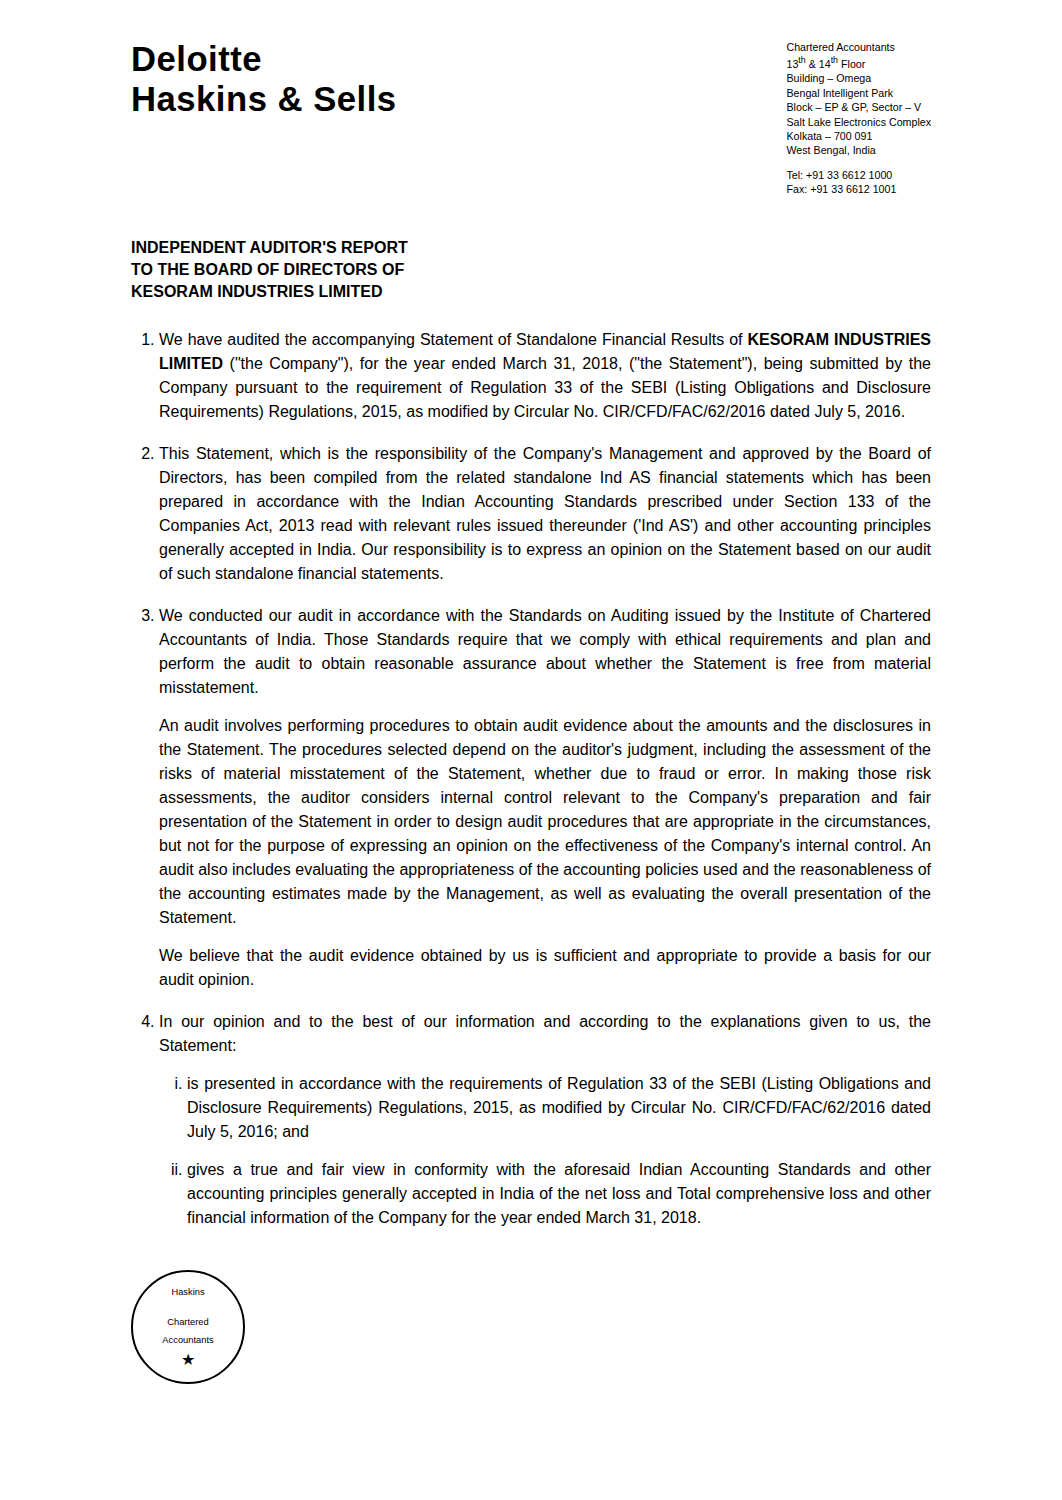Deloitte
Haskins & Sells
Chartered Accountants
13th & 14th Floor
Building – Omega
Bengal Intelligent Park
Block – EP & GP, Sector – V
Salt Lake Electronics Complex
Kolkata – 700 091
West Bengal, India
Tel: +91 33 6612 1000
Fax: +91 33 6612 1001
Independent Auditor's Report
To the Board of Directors of
Kesoram Industries Limited
We have audited the accompanying Statement of Standalone Financial Results of KESORAM INDUSTRIES LIMITED ("the Company"), for the year ended March 31, 2018, ("the Statement"), being submitted by the Company pursuant to the requirement of Regulation 33 of the SEBI (Listing Obligations and Disclosure Requirements) Regulations, 2015, as modified by Circular No. CIR/CFD/FAC/62/2016 dated July 5, 2016.
This Statement, which is the responsibility of the Company's Management and approved by the Board of Directors, has been compiled from the related standalone Ind AS financial statements which has been prepared in accordance with the Indian Accounting Standards prescribed under Section 133 of the Companies Act, 2013 read with relevant rules issued thereunder ('Ind AS') and other accounting principles generally accepted in India. Our responsibility is to express an opinion on the Statement based on our audit of such standalone financial statements.
We conducted our audit in accordance with the Standards on Auditing issued by the Institute of Chartered Accountants of India. Those Standards require that we comply with ethical requirements and plan and perform the audit to obtain reasonable assurance about whether the Statement is free from material misstatement.
An audit involves performing procedures to obtain audit evidence about the amounts and the disclosures in the Statement. The procedures selected depend on the auditor's judgment, including the assessment of the risks of material misstatement of the Statement, whether due to fraud or error. In making those risk assessments, the auditor considers internal control relevant to the Company's preparation and fair presentation of the Statement in order to design audit procedures that are appropriate in the circumstances, but not for the purpose of expressing an opinion on the effectiveness of the Company's internal control. An audit also includes evaluating the appropriateness of the accounting policies used and the reasonableness of the accounting estimates made by the Management, as well as evaluating the overall presentation of the Statement.
We believe that the audit evidence obtained by us is sufficient and appropriate to provide a basis for our audit opinion.
In our opinion and to the best of our information and according to the explanations given to us, the Statement:
is presented in accordance with the requirements of Regulation 33 of the SEBI (Listing Obligations and Disclosure Requirements) Regulations, 2015, as modified by Circular No. CIR/CFD/FAC/62/2016 dated July 5, 2016; and
gives a true and fair view in conformity with the aforesaid Indian Accounting Standards and other accounting principles generally accepted in India of the net loss and Total comprehensive loss and other financial information of the Company for the year ended March 31, 2018.
Haskins Chartered Accountants ★